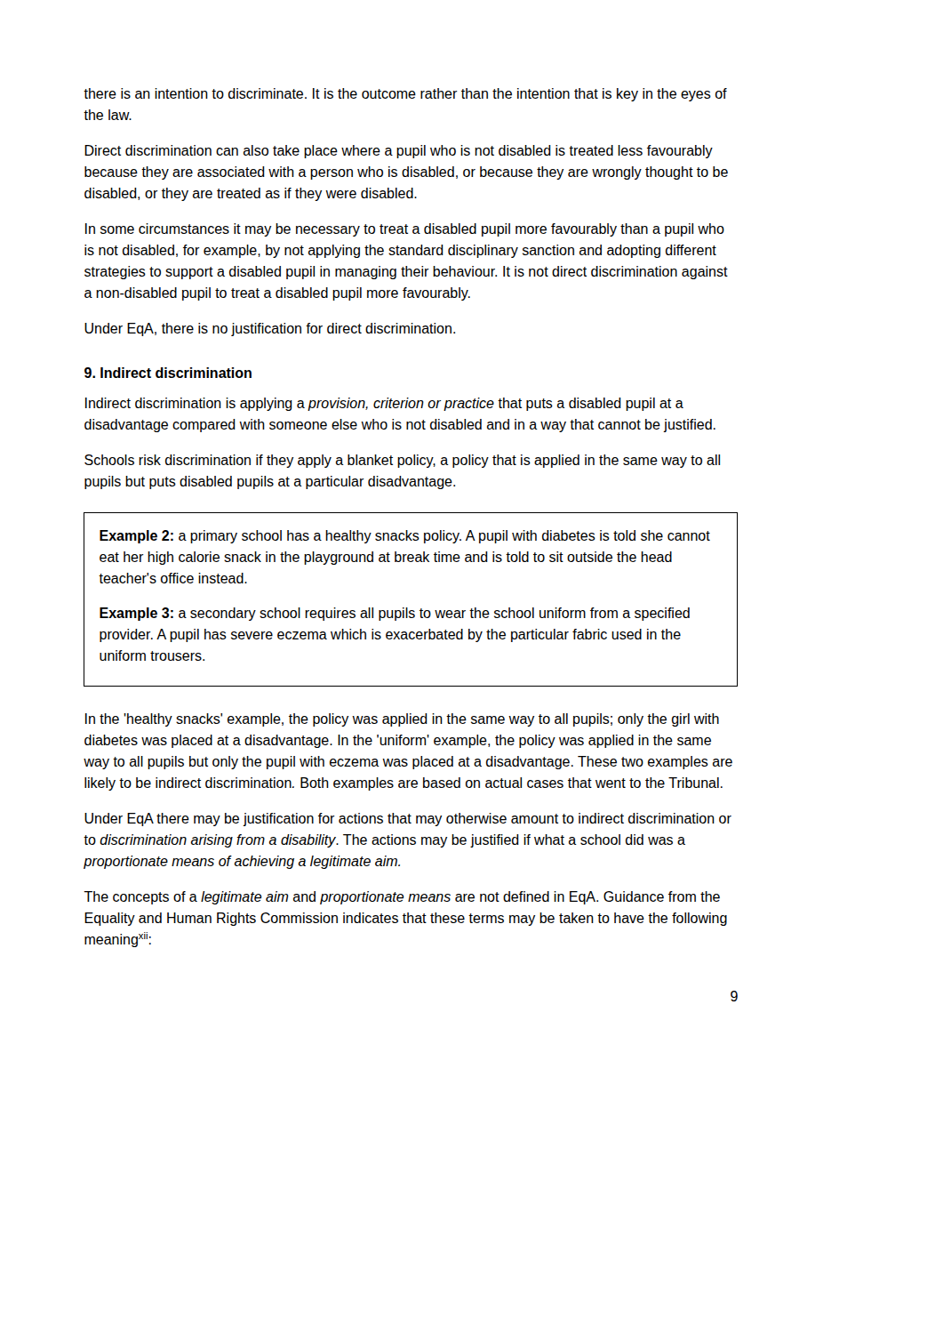there is an intention to discriminate. It is the outcome rather than the intention that is key in the eyes of the law.
Direct discrimination can also take place where a pupil who is not disabled is treated less favourably because they are associated with a person who is disabled, or because they are wrongly thought to be disabled, or they are treated as if they were disabled.
In some circumstances it may be necessary to treat a disabled pupil more favourably than a pupil who is not disabled, for example, by not applying the standard disciplinary sanction and adopting different strategies to support a disabled pupil in managing their behaviour. It is not direct discrimination against a non-disabled pupil to treat a disabled pupil more favourably.
Under EqA, there is no justification for direct discrimination.
9. Indirect discrimination
Indirect discrimination is applying a provision, criterion or practice that puts a disabled pupil at a disadvantage compared with someone else who is not disabled and in a way that cannot be justified.
Schools risk discrimination if they apply a blanket policy, a policy that is applied in the same way to all pupils but puts disabled pupils at a particular disadvantage.
Example 2: a primary school has a healthy snacks policy. A pupil with diabetes is told she cannot eat her high calorie snack in the playground at break time and is told to sit outside the head teacher's office instead.
Example 3: a secondary school requires all pupils to wear the school uniform from a specified provider. A pupil has severe eczema which is exacerbated by the particular fabric used in the uniform trousers.
In the 'healthy snacks' example, the policy was applied in the same way to all pupils; only the girl with diabetes was placed at a disadvantage. In the 'uniform' example, the policy was applied in the same way to all pupils but only the pupil with eczema was placed at a disadvantage. These two examples are likely to be indirect discrimination. Both examples are based on actual cases that went to the Tribunal.
Under EqA there may be justification for actions that may otherwise amount to indirect discrimination or to discrimination arising from a disability. The actions may be justified if what a school did was a proportionate means of achieving a legitimate aim.
The concepts of a legitimate aim and proportionate means are not defined in EqA. Guidance from the Equality and Human Rights Commission indicates that these terms may be taken to have the following meaningxii:
9